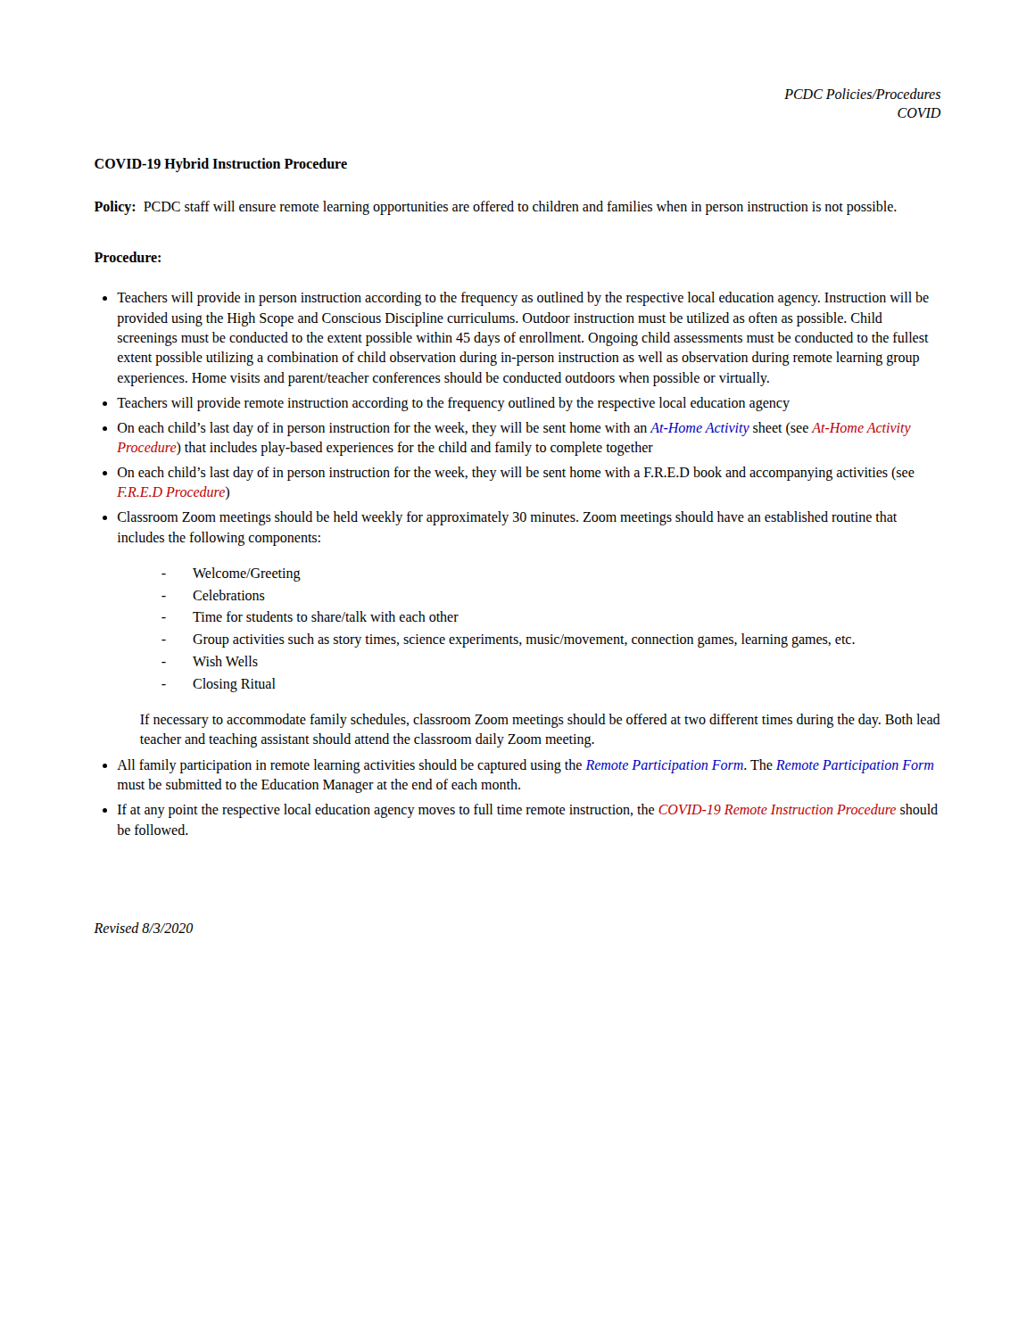PCDC Policies/Procedures
COVID
COVID-19 Hybrid Instruction Procedure
Policy: PCDC staff will ensure remote learning opportunities are offered to children and families when in person instruction is not possible.
Procedure:
Teachers will provide in person instruction according to the frequency as outlined by the respective local education agency. Instruction will be provided using the High Scope and Conscious Discipline curriculums. Outdoor instruction must be utilized as often as possible. Child screenings must be conducted to the extent possible within 45 days of enrollment. Ongoing child assessments must be conducted to the fullest extent possible utilizing a combination of child observation during in-person instruction as well as observation during remote learning group experiences. Home visits and parent/teacher conferences should be conducted outdoors when possible or virtually.
Teachers will provide remote instruction according to the frequency outlined by the respective local education agency
On each child’s last day of in person instruction for the week, they will be sent home with an At-Home Activity sheet (see At-Home Activity Procedure) that includes play-based experiences for the child and family to complete together
On each child’s last day of in person instruction for the week, they will be sent home with a F.R.E.D book and accompanying activities (see F.R.E.D Procedure)
Classroom Zoom meetings should be held weekly for approximately 30 minutes. Zoom meetings should have an established routine that includes the following components:
Welcome/Greeting
Celebrations
Time for students to share/talk with each other
Group activities such as story times, science experiments, music/movement, connection games, learning games, etc.
Wish Wells
Closing Ritual
If necessary to accommodate family schedules, classroom Zoom meetings should be offered at two different times during the day. Both lead teacher and teaching assistant should attend the classroom daily Zoom meeting.
All family participation in remote learning activities should be captured using the Remote Participation Form. The Remote Participation Form must be submitted to the Education Manager at the end of each month.
If at any point the respective local education agency moves to full time remote instruction, the COVID-19 Remote Instruction Procedure should be followed.
Revised 8/3/2020